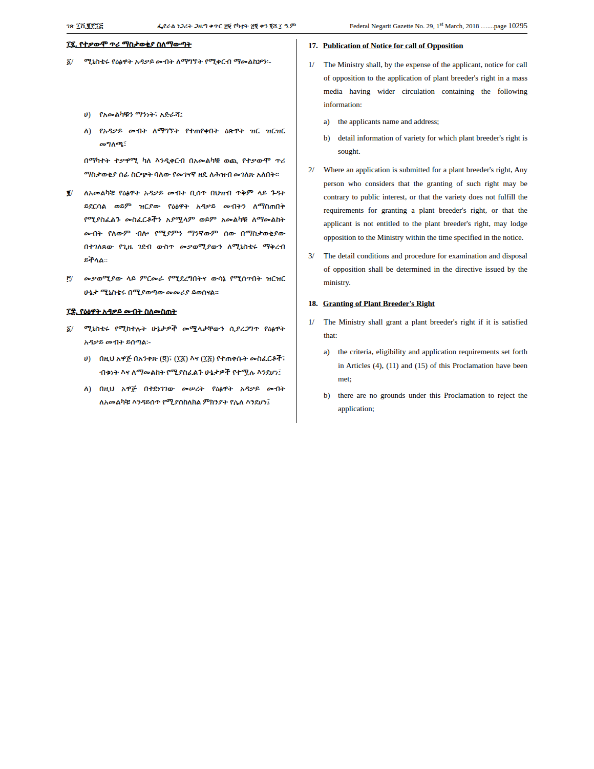ገጽ ፲ሺ፪፻፺፭
ፌደራል ነጋሪት ጋዜጣ ቁጥር ፳፱ የካቲት ፳፪ ቀን ፪ሺ፲ ዓ.ም
Federal Negarit Gazette No. 29, 1st March, 2018 …....page 10295
፲፯. የተቃውሞ ጥሪ ማስታወቂያ ስለማውጣት
፩/ ሚኒስቴሩ የዕፅዋት አዳቃይ መብት ለማግኘት የሚቀርብ ማመልከቻን፡-
ሀ) የአመልካቹን ማንነት፣ አድራሻ፤
ለ) የአዳቃይ መብት ለማግኘት የተጠየቀበት ዕጽዋት ዝር ዝርዝር መግለጫ፣
በማካተት ተቃዋሚ ካለ እንዲቀርብ በአመልካቹ ወጪ የተቃውሞ ጥሪ ማስታወቂያ ሰፊ ስርጭት ባለው የመገናኛ ዘዴ ለሕዝብ መገለጽ አለበት።
፪/ ለአመልካቹ የዕፅዋት አዳቃይ መብት ቢሰጥ በህዝብ ጥቅም ላይ ጉዳት ይደርሳል ወይም ዝርያው የዕፅዋት አዳቃይ መብትን ለማስጠበቅ የሚያስፈልጉ መስፈርቶችን አያሟላም ወይም አመልካቹ ለማመልከት መብት የለውም ብሎ የሚያምን ማንኛውም ሰው በማስታወቂያው በተገለጸው የጊዜ ገደብ ውስጥ መቃወሚያውን ለሚኒስቴሩ ማቅረብ ይችላል።
፫/ መቃወሚያው ላይ ምርመራ የሚደረግበትና ውሳኔ የሚሰጥበት ዝርዝር ሁኔታ ሚኒስቴሩ በሚያወጣው መመሪያ ይወሰናል።
፲፰. የዕፅዋት አዳቃይ መብት ስለመስጠት
፩/ ሚኒስቴሩ የሚከተሉት ሁኔታዎች መሟላታቸውን ሲያረጋግጥ የዕፅዋት አዳቃይ መብት ይሰጣል፡-
ሀ) በዚህ አዋጅ በአንቀጽ (፬)፣ (፲፩) እና (፲፭) የተጠቀሱት መስፈርቶች፣ ብቁነት እና ለማመልከት የሚያስፈልጉ ሁኔታዎች የተሟሉ እንደሆነ፤
ለ) በዚህ አዋጅ በተደነገገው መሠረት የዕፅዋት አዳቃይ መብት ለአመልካቹ እንዳይሰጥ የሚያስከለክል ምክንያት የሌለ እንደሆነ፤
17. Publication of Notice for call of Opposition
1/ The Ministry shall, by the expense of the applicant, notice for call of opposition to the application of plant breeder's right in a mass media having wider circulation containing the following information:
a) the applicants name and address;
b) detail information of variety for which plant breeder's right is sought.
2/ Where an application is submitted for a plant breeder's right, Any person who considers that the granting of such right may be contrary to public interest, or that the variety does not fulfill the requirements for granting a plant breeder's right, or that the applicant is not entitled to the plant breeder's right, may lodge opposition to the Ministry within the time specified in the notice.
3/ The detail conditions and procedure for examination and disposal of opposition shall be determined in the directive issued by the ministry.
18. Granting of Plant Breeder's Right
1/ The Ministry shall grant a plant breeder's right if it is satisfied that:
a) the criteria, eligibility and application requirements set forth in Articles (4), (11) and (15) of this Proclamation have been met;
b) there are no grounds under this Proclamation to reject the application;